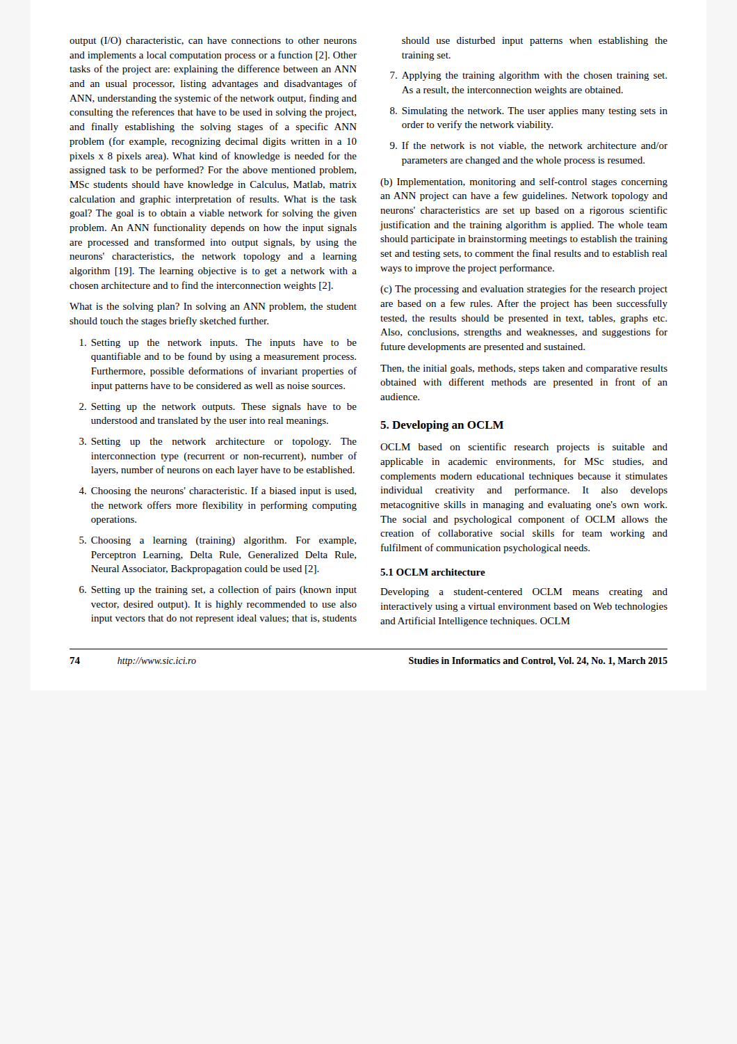output (I/O) characteristic, can have connections to other neurons and implements a local computation process or a function [2]. Other tasks of the project are: explaining the difference between an ANN and an usual processor, listing advantages and disadvantages of ANN, understanding the systemic of the network output, finding and consulting the references that have to be used in solving the project, and finally establishing the solving stages of a specific ANN problem (for example, recognizing decimal digits written in a 10 pixels x 8 pixels area). What kind of knowledge is needed for the assigned task to be performed? For the above mentioned problem, MSc students should have knowledge in Calculus, Matlab, matrix calculation and graphic interpretation of results. What is the task goal? The goal is to obtain a viable network for solving the given problem. An ANN functionality depends on how the input signals are processed and transformed into output signals, by using the neurons' characteristics, the network topology and a learning algorithm [19]. The learning objective is to get a network with a chosen architecture and to find the interconnection weights [2].
What is the solving plan? In solving an ANN problem, the student should touch the stages briefly sketched further.
Setting up the network inputs. The inputs have to be quantifiable and to be found by using a measurement process. Furthermore, possible deformations of invariant properties of input patterns have to be considered as well as noise sources.
Setting up the network outputs. These signals have to be understood and translated by the user into real meanings.
Setting up the network architecture or topology. The interconnection type (recurrent or non-recurrent), number of layers, number of neurons on each layer have to be established.
Choosing the neurons' characteristic. If a biased input is used, the network offers more flexibility in performing computing operations.
Choosing a learning (training) algorithm. For example, Perceptron Learning, Delta Rule, Generalized Delta Rule, Neural Associator, Backpropagation could be used [2].
Setting up the training set, a collection of pairs (known input vector, desired output). It is highly recommended to use also input vectors that do not represent ideal values; that is, students should use disturbed input patterns when establishing the training set.
Applying the training algorithm with the chosen training set. As a result, the interconnection weights are obtained.
Simulating the network. The user applies many testing sets in order to verify the network viability.
If the network is not viable, the network architecture and/or parameters are changed and the whole process is resumed.
(b) Implementation, monitoring and self-control stages concerning an ANN project can have a few guidelines. Network topology and neurons' characteristics are set up based on a rigorous scientific justification and the training algorithm is applied. The whole team should participate in brainstorming meetings to establish the training set and testing sets, to comment the final results and to establish real ways to improve the project performance.
(c) The processing and evaluation strategies for the research project are based on a few rules. After the project has been successfully tested, the results should be presented in text, tables, graphs etc. Also, conclusions, strengths and weaknesses, and suggestions for future developments are presented and sustained.
Then, the initial goals, methods, steps taken and comparative results obtained with different methods are presented in front of an audience.
5. Developing an OCLM
OCLM based on scientific research projects is suitable and applicable in academic environments, for MSc studies, and complements modern educational techniques because it stimulates individual creativity and performance. It also develops metacognitive skills in managing and evaluating one's own work. The social and psychological component of OCLM allows the creation of collaborative social skills for team working and fulfilment of communication psychological needs.
5.1 OCLM architecture
Developing a student-centered OCLM means creating and interactively using a virtual environment based on Web technologies and Artificial Intelligence techniques. OCLM
74
http://www.sic.ici.ro
Studies in Informatics and Control, Vol. 24, No. 1, March 2015